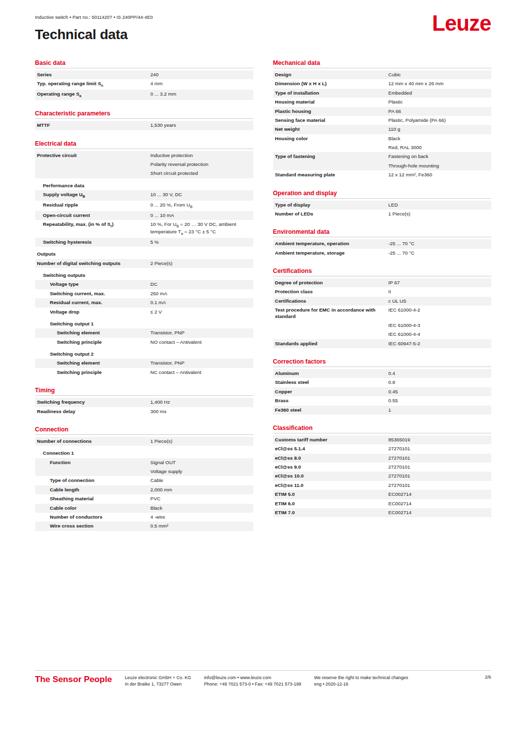Inductive switch • Part no.: 50114207 • IS 240PP/44-4E0
Technical data
Leuze
Basic data
| Series | 240 |
| Typ. operating range limit S n | 4 mm |
| Operating range S a | 0 ... 3.2 mm |
Characteristic parameters
| MTTF | 1,530 years |
Electrical data
| Protective circuit | Inductive protection |
| | Polarity reversal protection |
| | Short circuit protected |
| Performance data |
| Supply voltage U B | 10 ... 30 V, DC |
| Residual ripple | 0 ... 20 %, From U B |
| Open-circuit current | 0 ... 10 mA |
| Repeatability, max. (in % of S r ) | 10 %, For U B = 20 … 30 V DC, ambient temperature T a = 23 °C ± 5 °C |
| Switching hysteresis | 5 % |
| Outputs |
| Number of digital switching outputs | 2 Piece(s) |
| Switching outputs |
| Voltage type | DC |
| Switching current, max. | 250 mA |
| Residual current, max. | 0.1 mA |
| Voltage drop | ≤ 2 V |
| Switching output 1 |
| Switching element | Transistor, PNP |
| Switching principle | NO contact – Antivalent |
| Switching output 2 |
| Switching element | Transistor, PNP |
| Switching principle | NC contact – Antivalent |
Timing
| Switching frequency | 1,400 Hz |
| Readiness delay | 300 ms |
Connection
| Number of connections | 1 Piece(s) |
| Connection 1 |
| Function | Signal OUT |
| | Voltage supply |
| Type of connection | Cable |
| Cable length | 2,000 mm |
| Sheathing material | PVC |
| Cable color | Black |
| Number of conductors | 4 -wire |
| Wire cross section | 0.5 mm² |
Mechanical data
| Design | Cubic |
| Dimension (W x H x L) | 12 mm x 40 mm x 26 mm |
| Type of installation | Embedded |
| Housing material | Plastic |
| Plastic housing | PA 66 |
| Sensing face material | Plastic, Polyamide (PA 66) |
| Net weight | 110 g |
| Housing color | Black |
| | Red, RAL 3000 |
| Type of fastening | Fastening on back |
| | Through-hole mounting |
| Standard measuring plate | 12 x 12 mm², Fe360 |
Operation and display
| Type of display | LED |
| Number of LEDs | 1 Piece(s) |
Environmental data
| Ambient temperature, operation | -25 ... 70 °C |
| Ambient temperature, storage | -25 ... 70 °C |
Certifications
| Degree of protection | IP 67 |
| Protection class | II |
| Certifications | c UL US |
| Test procedure for EMC in accordance with standard | IEC 61000-4-2 |
| | IEC 61000-4-3 |
| | IEC 61000-4-4 |
| Standards applied | IEC 60947-5-2 |
Correction factors
| Aluminum | 0.4 |
| Stainless steel | 0.8 |
| Copper | 0.45 |
| Brass | 0.55 |
| Fe360 steel | 1 |
Classification
| Customs tariff number | 85365019 |
| eCl@ss 5.1.4 | 27270101 |
| eCl@ss 8.0 | 27270101 |
| eCl@ss 9.0 | 27270101 |
| eCl@ss 10.0 | 27270101 |
| eCl@ss 11.0 | 27270101 |
| ETIM 5.0 | EC002714 |
| ETIM 6.0 | EC002714 |
| ETIM 7.0 | EC002714 |
The Sensor People
Leuze electronic GmbH + Co. KG
In der Braike 1, 73277 Owen
info@leuze.com • www.leuze.com
Phone: +49 7021 573-0 • Fax: +49 7021 573-199
We reserve the right to make technical changes
eng • 2020-12-16
2/6